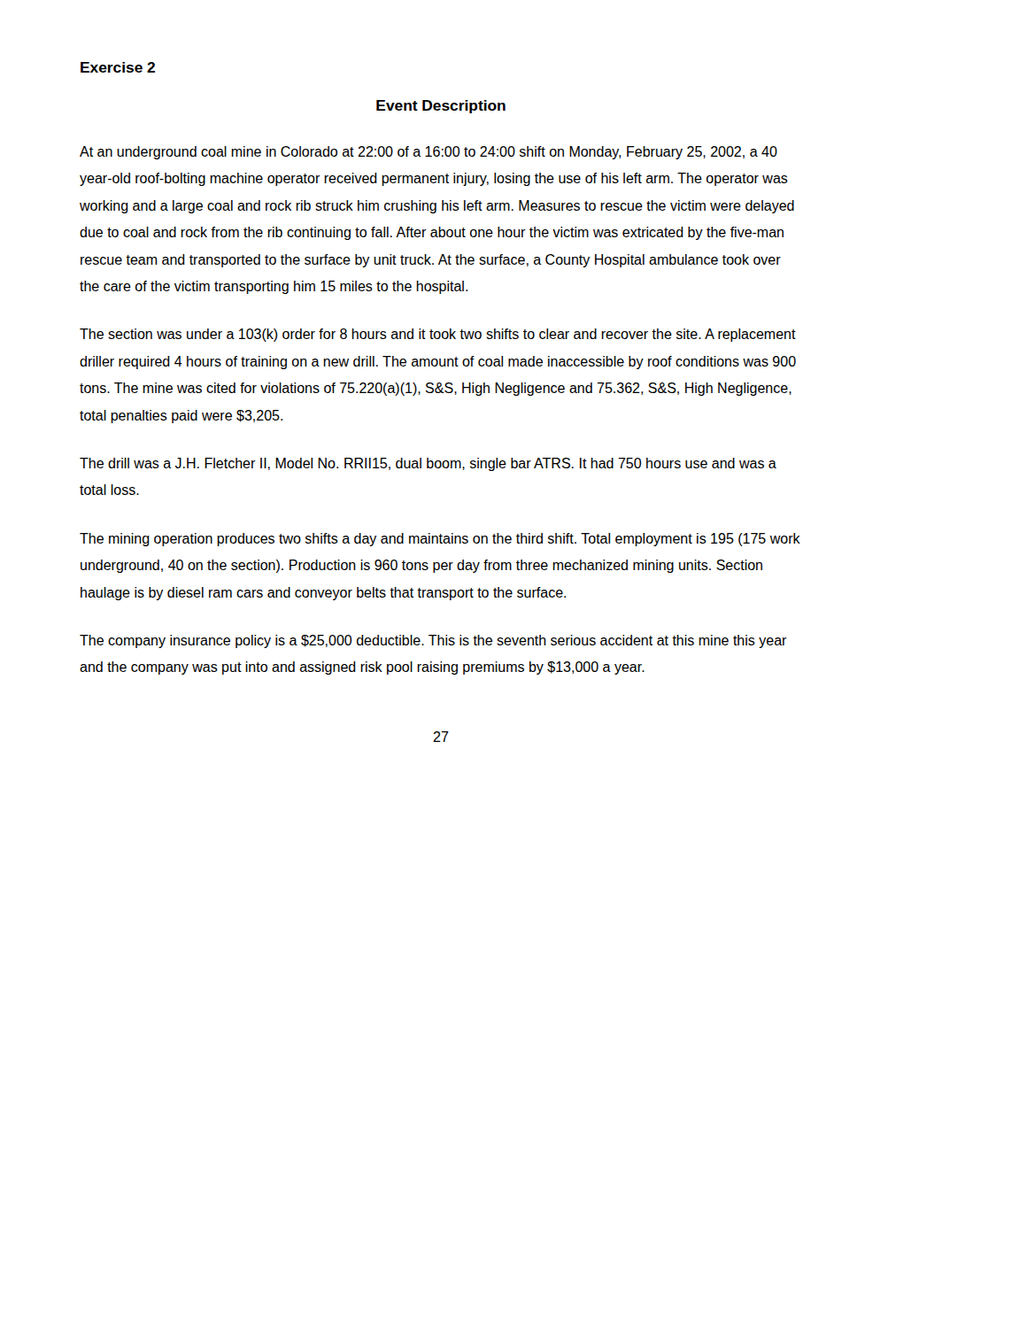Exercise 2
Event Description
At an underground coal mine in Colorado at 22:00 of a 16:00 to 24:00 shift on Monday, February 25, 2002, a 40 year-old roof-bolting machine operator received permanent injury, losing the use of his left arm. The operator was working and a large coal and rock rib struck him crushing his left arm. Measures to rescue the victim were delayed due to coal and rock from the rib continuing to fall. After about one hour the victim was extricated by the five-man rescue team and transported to the surface by unit truck. At the surface, a County Hospital ambulance took over the care of the victim transporting him 15 miles to the hospital.
The section was under a 103(k) order for 8 hours and it took two shifts to clear and recover the site. A replacement driller required 4 hours of training on a new drill. The amount of coal made inaccessible by roof conditions was 900 tons. The mine was cited for violations of 75.220(a)(1), S&S, High Negligence and 75.362, S&S, High Negligence, total penalties paid were $3,205.
The drill was a J.H. Fletcher II, Model No. RRII15, dual boom, single bar ATRS. It had 750 hours use and was a total loss.
The mining operation produces two shifts a day and maintains on the third shift. Total employment is 195 (175 work underground, 40 on the section). Production is 960 tons per day from three mechanized mining units. Section haulage is by diesel ram cars and conveyor belts that transport to the surface.
The company insurance policy is a $25,000 deductible. This is the seventh serious accident at this mine this year and the company was put into and assigned risk pool raising premiums by $13,000 a year.
27